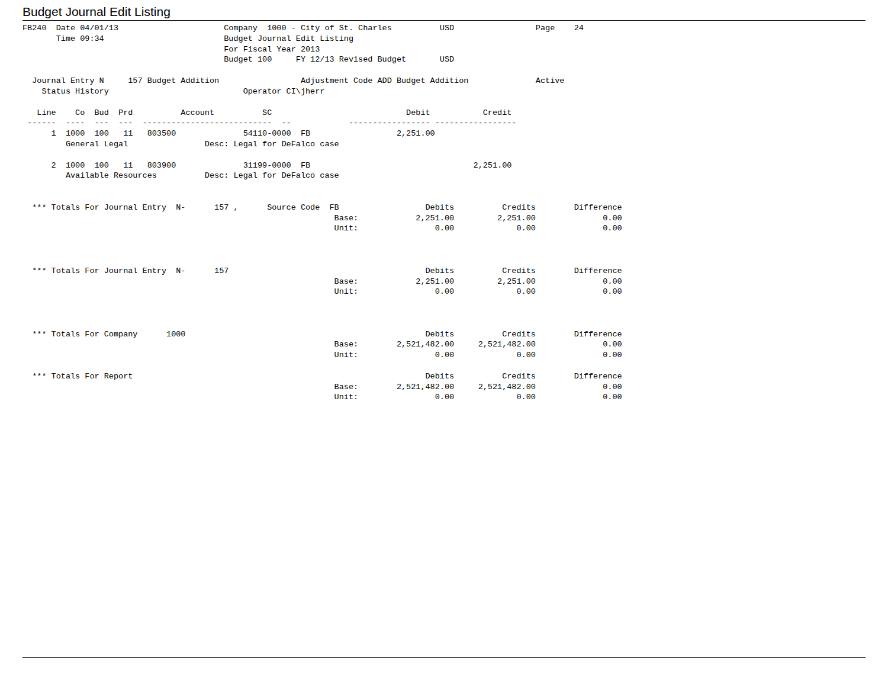Budget Journal Edit Listing
FB240  Date 04/01/13                      Company  1000 - City of St. Charles          USD                 Page    24
       Time 09:34                         Budget Journal Edit Listing
                                          For Fiscal Year 2013
                                          Budget 100     FY 12/13 Revised Budget       USD

  Journal Entry N     157 Budget Addition                 Adjustment Code ADD Budget Addition              Active
    Status History                            Operator CI\jherr

   Line    Co  Bud  Prd          Account          SC                            Debit           Credit
 ------  ----  ---  ---  ---------------------------  --            ----------------- -----------------
      1  1000  100   11   803500              54110-0000  FB                  2,251.00
         General Legal                Desc: Legal for DeFalco case

      2  1000  100   11   803900              31199-0000  FB                                  2,251.00
         Available Resources          Desc: Legal for DeFalco case


  *** Totals For Journal Entry  N-      157 ,      Source Code  FB                  Debits          Credits        Difference
                                                                 Base:            2,251.00         2,251.00              0.00
                                                                 Unit:                0.00             0.00              0.00



  *** Totals For Journal Entry  N-      157                                         Debits          Credits        Difference
                                                                 Base:            2,251.00         2,251.00              0.00
                                                                 Unit:                0.00             0.00              0.00



  *** Totals For Company      1000                                                  Debits          Credits        Difference
                                                                 Base:        2,521,482.00     2,521,482.00              0.00
                                                                 Unit:                0.00             0.00              0.00

  *** Totals For Report                                                             Debits          Credits        Difference
                                                                 Base:        2,521,482.00     2,521,482.00              0.00
                                                                 Unit:                0.00             0.00              0.00